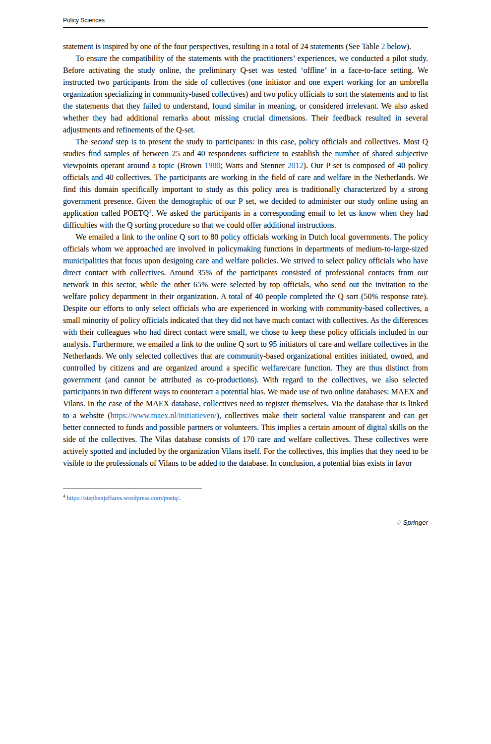Policy Sciences
statement is inspired by one of the four perspectives, resulting in a total of 24 statements (See Table 2 below).
To ensure the compatibility of the statements with the practitioners’ experiences, we conducted a pilot study. Before activating the study online, the preliminary Q-set was tested ‘offline’ in a face-to-face setting. We instructed two participants from the side of collectives (one initiator and one expert working for an umbrella organization specializing in community-based collectives) and two policy officials to sort the statements and to list the statements that they failed to understand, found similar in meaning, or considered irrelevant. We also asked whether they had additional remarks about missing crucial dimensions. Their feedback resulted in several adjustments and refinements of the Q-set.
The second step is to present the study to participants: in this case, policy officials and collectives. Most Q studies find samples of between 25 and 40 respondents sufficient to establish the number of shared subjective viewpoints operant around a topic (Brown 1980; Watts and Stenner 2012). Our P set is composed of 40 policy officials and 40 collectives. The participants are working in the field of care and welfare in the Netherlands. We find this domain specifically important to study as this policy area is traditionally characterized by a strong government presence. Given the demographic of our P set, we decided to administer our study online using an application called POETQ4. We asked the participants in a corresponding email to let us know when they had difficulties with the Q sorting procedure so that we could offer additional instructions.
We emailed a link to the online Q sort to 80 policy officials working in Dutch local governments. The policy officials whom we approached are involved in policymaking functions in departments of medium-to-large-sized municipalities that focus upon designing care and welfare policies. We strived to select policy officials who have direct contact with collectives. Around 35% of the participants consisted of professional contacts from our network in this sector, while the other 65% were selected by top officials, who send out the invitation to the welfare policy department in their organization. A total of 40 people completed the Q sort (50% response rate). Despite our efforts to only select officials who are experienced in working with community-based collectives, a small minority of policy officials indicated that they did not have much contact with collectives. As the differences with their colleagues who had direct contact were small, we chose to keep these policy officials included in our analysis. Furthermore, we emailed a link to the online Q sort to 95 initiators of care and welfare collectives in the Netherlands. We only selected collectives that are community-based organizational entities initiated, owned, and controlled by citizens and are organized around a specific welfare/care function. They are thus distinct from government (and cannot be attributed as co-productions). With regard to the collectives, we also selected participants in two different ways to counteract a potential bias. We made use of two online databases: MAEX and Vilans. In the case of the MAEX database, collectives need to register themselves. Via the database that is linked to a website (https://www.maex.nl/initiatieven/), collectives make their societal value transparent and can get better connected to funds and possible partners or volunteers. This implies a certain amount of digital skills on the side of the collectives. The Vilas database consists of 170 care and welfare collectives. These collectives were actively spotted and included by the organization Vilans itself. For the collectives, this implies that they need to be visible to the professionals of Vilans to be added to the database. In conclusion, a potential bias exists in favor
4 https://stephenjeffares.wordpress.com/poetq/.
♢ Springer